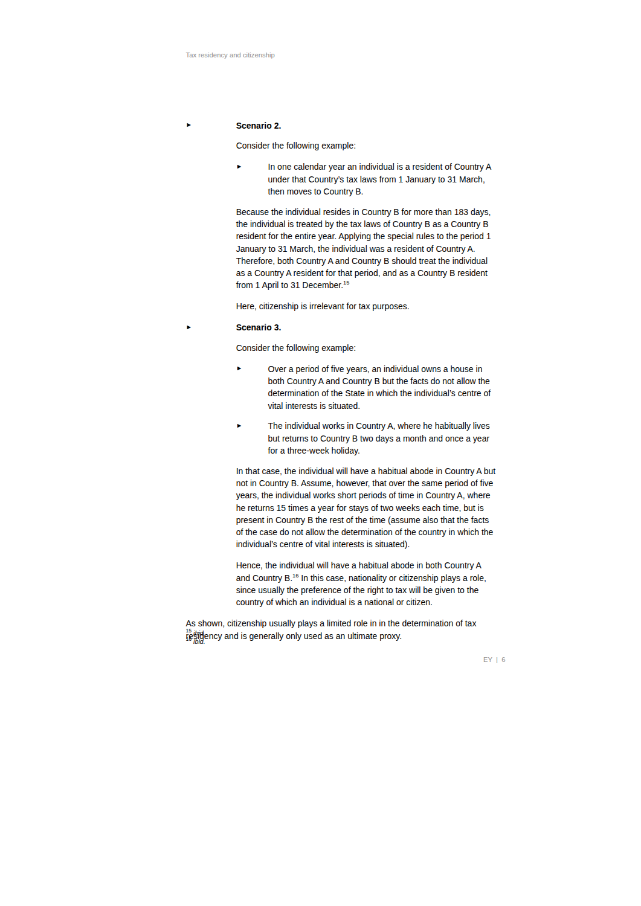Tax residency and citizenship
► Scenario 2.
Consider the following example:
► In one calendar year an individual is a resident of Country A under that Country’s tax laws from 1 January to 31 March, then moves to Country B.
Because the individual resides in Country B for more than 183 days, the individual is treated by the tax laws of Country B as a Country B resident for the entire year. Applying the special rules to the period 1 January to 31 March, the individual was a resident of Country A. Therefore, both Country A and Country B should treat the individual as a Country A resident for that period, and as a Country B resident from 1 April to 31 December.15
Here, citizenship is irrelevant for tax purposes.
► Scenario 3.
Consider the following example:
► Over a period of five years, an individual owns a house in both Country A and Country B but the facts do not allow the determination of the State in which the individual’s centre of vital interests is situated.
► The individual works in Country A, where he habitually lives but returns to Country B two days a month and once a year for a three-week holiday.
In that case, the individual will have a habitual abode in Country A but not in Country B. Assume, however, that over the same period of five years, the individual works short periods of time in Country A, where he returns 15 times a year for stays of two weeks each time, but is present in Country B the rest of the time (assume also that the facts of the case do not allow the determination of the country in which the individual’s centre of vital interests is situated).
Hence, the individual will have a habitual abode in both Country A and Country B.16 In this case, nationality or citizenship plays a role, since usually the preference of the right to tax will be given to the country of which an individual is a national or citizen.
As shown, citizenship usually plays a limited role in in the determination of tax residency and is generally only used as an ultimate proxy.
15 ibid.
16 ibid.
EY | 6